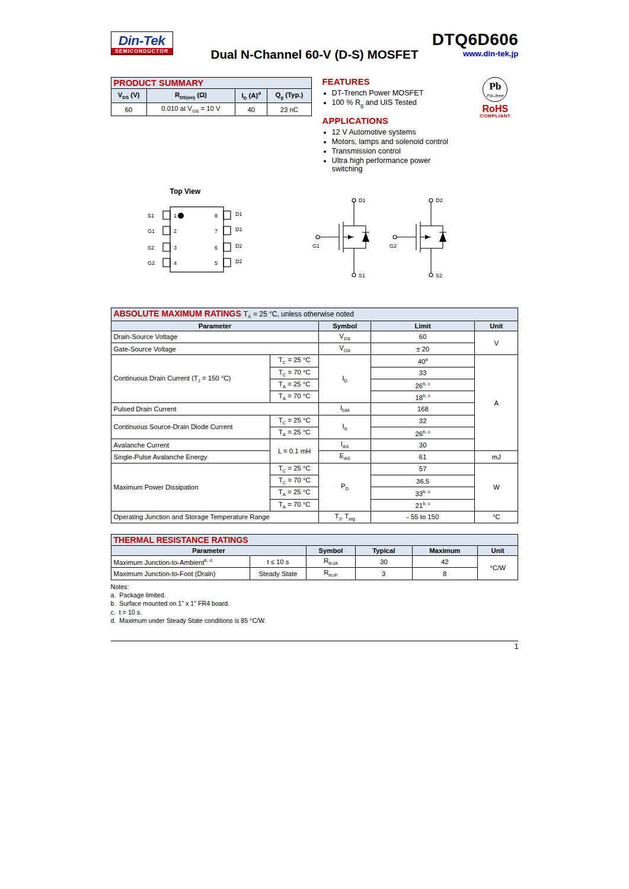Din-Tek
SEMICONDUCTOR
DTQ6D606
www.din-tek.jp
Dual N-Channel 60-V (D-S) MOSFET
PRODUCT SUMMARY
| V DS (V) | R DS(on) (Ω) | I D (A) d | Q g (Typ.) |
| --- | --- | --- | --- |
| 60 | 0.010 at V GS = 10 V | 40 | 23 nC |
FEATURES
DT-Trench Power MOSFET
100 % Rg and UIS Tested
APPLICATIONS
12 V Automotive systems
Motors, lamps and solenoid control
Transmission control
Ultra high performance power switching
Pb
Pb–free
RoHSCOMPLIANT
Top View
1 2 3 4 8 7 6 5 S1 G1 S2 G2 D1 D1 D2 D2
D1 D2 G1 G2 S1 S2
ABSOLUTE MAXIMUM RATINGS T A = 25 °C, unless otherwise noted
| Parameter | Symbol | Limit | Unit |
| --- | --- | --- | --- |
| Drain-Source Voltage | V DS | 60 | V |
| Gate-Source Voltage | V GS | ± 20 |
| Continuous Drain Current (T J = 150 °C) | T C = 25 °C | I D | 40 a | A |
| T C = 70 °C | 33 |
| T A = 25 °C | 26 b, c |
| T A = 70 °C | 18 b, c |
| Pulsed Drain Current | I DM | 168 |
| Continuous Source-Drain Diode Current | T C = 25 °C | I S | 32 |
| T A = 25 °C | 26 b, c |
| Avalanche Current | L = 0.1 mH | I AS | 30 |
| Single-Pulse Avalanche Energy | E AS | 61 | mJ |
| Maximum Power Dissipation | T C = 25 °C | P D | 57 | W |
| T C = 70 °C | 36.5 |
| T A = 25 °C | 33 b, c |
| T A = 70 °C | 21 b, c |
| Operating Junction and Storage Temperature Range | T J , T stg | - 55 to 150 | °C |
THERMAL RESISTANCE RATINGS
| Parameter | Symbol | Typical | Maximum | Unit |
| --- | --- | --- | --- | --- |
| Maximum Junction-to-Ambient b, d | t ≤ 10 s | R thJA | 30 | 42 | °C/W |
| Maximum Junction-to-Foot (Drain) | Steady State | R thJF | 3 | 8 |
Notes:
a. Package limited.
b. Surface mounted on 1" x 1" FR4 board.
c. t = 10 s.
d. Maximum under Steady State conditions is 85 °C/W.
1